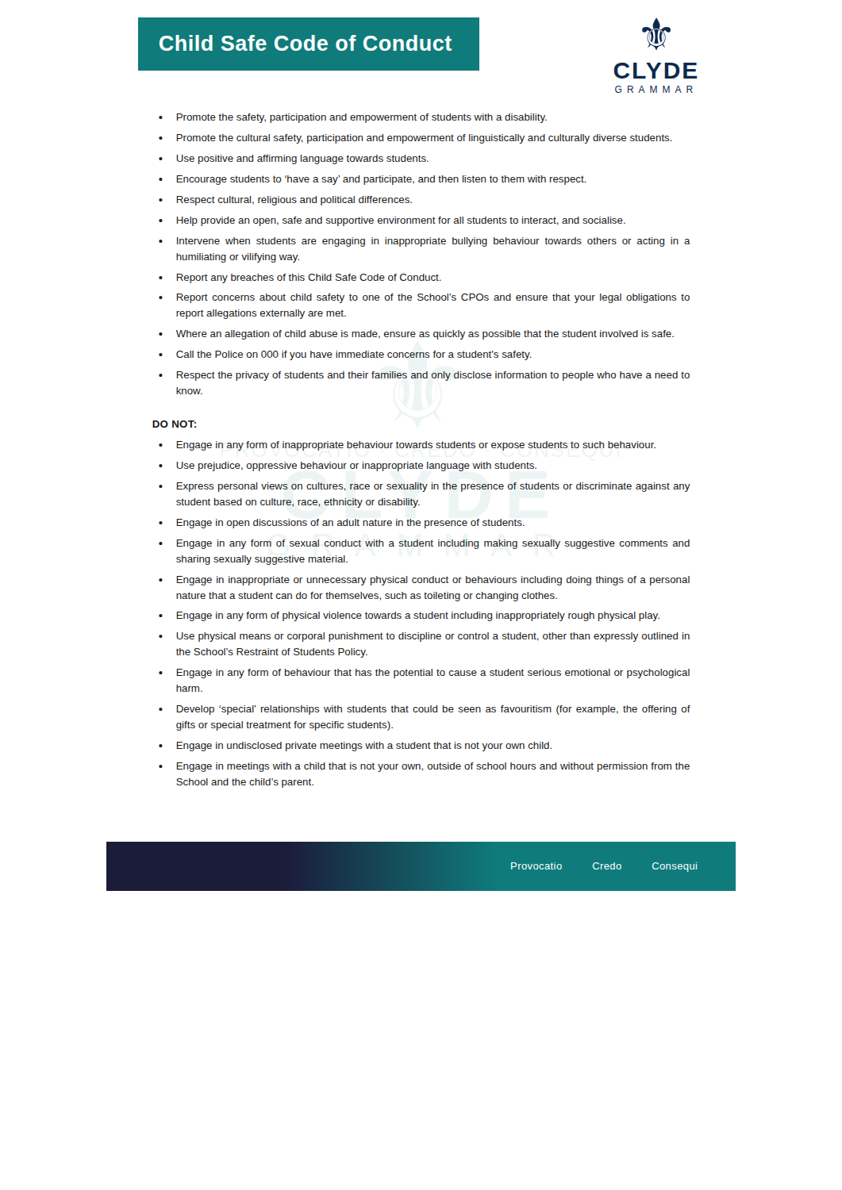⚜
PROVOCATIO · CREDO · CONSEQUI
CLYDE
GRAMMAR
Child Safe Code of Conduct
⚜
CLYDE
GRAMMAR
Promote the safety, participation and empowerment of students with a disability.
Promote the cultural safety, participation and empowerment of linguistically and culturally diverse students.
Use positive and affirming language towards students.
Encourage students to ‘have a say’ and participate, and then listen to them with respect.
Respect cultural, religious and political differences.
Help provide an open, safe and supportive environment for all students to interact, and socialise.
Intervene when students are engaging in inappropriate bullying behaviour towards others or acting in a humiliating or vilifying way.
Report any breaches of this Child Safe Code of Conduct.
Report concerns about child safety to one of the School’s CPOs and ensure that your legal obligations to report allegations externally are met.
Where an allegation of child abuse is made, ensure as quickly as possible that the student involved is safe.
Call the Police on 000 if you have immediate concerns for a student's safety.
Respect the privacy of students and their families and only disclose information to people who have a need to know.
DO NOT:
Engage in any form of inappropriate behaviour towards students or expose students to such behaviour.
Use prejudice, oppressive behaviour or inappropriate language with students.
Express personal views on cultures, race or sexuality in the presence of students or discriminate against any student based on culture, race, ethnicity or disability.
Engage in open discussions of an adult nature in the presence of students.
Engage in any form of sexual conduct with a student including making sexually suggestive comments and sharing sexually suggestive material.
Engage in inappropriate or unnecessary physical conduct or behaviours including doing things of a personal nature that a student can do for themselves, such as toileting or changing clothes.
Engage in any form of physical violence towards a student including inappropriately rough physical play.
Use physical means or corporal punishment to discipline or control a student, other than expressly outlined in the School’s Restraint of Students Policy.
Engage in any form of behaviour that has the potential to cause a student serious emotional or psychological harm.
Develop ‘special’ relationships with students that could be seen as favouritism (for example, the offering of gifts or special treatment for specific students).
Engage in undisclosed private meetings with a student that is not your own child.
Engage in meetings with a child that is not your own, outside of school hours and without permission from the School and the child’s parent.
Provocatio Credo Consequi